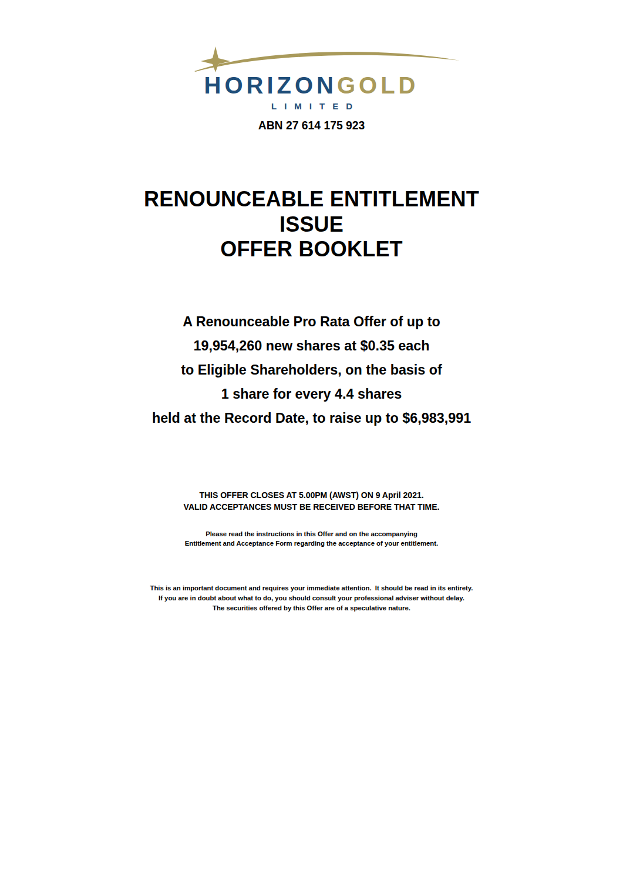HORIZON GOLD
LIMITED
ABN 27 614 175 923
RENOUNCEABLE ENTITLEMENT ISSUE
OFFER BOOKLET
A Renounceable Pro Rata Offer of up to
19,954,260 new shares at $0.35 each
to Eligible Shareholders, on the basis of
1 share for every 4.4 shares
held at the Record Date, to raise up to $6,983,991
THIS OFFER CLOSES AT 5.00PM (AWST) ON 9 April 2021.
VALID ACCEPTANCES MUST BE RECEIVED BEFORE THAT TIME.
Please read the instructions in this Offer and on the accompanying
Entitlement and Acceptance Form regarding the acceptance of your entitlement.
This is an important document and requires your immediate attention. It should be read in its entirety.
If you are in doubt about what to do, you should consult your professional adviser without delay.
The securities offered by this Offer are of a speculative nature.